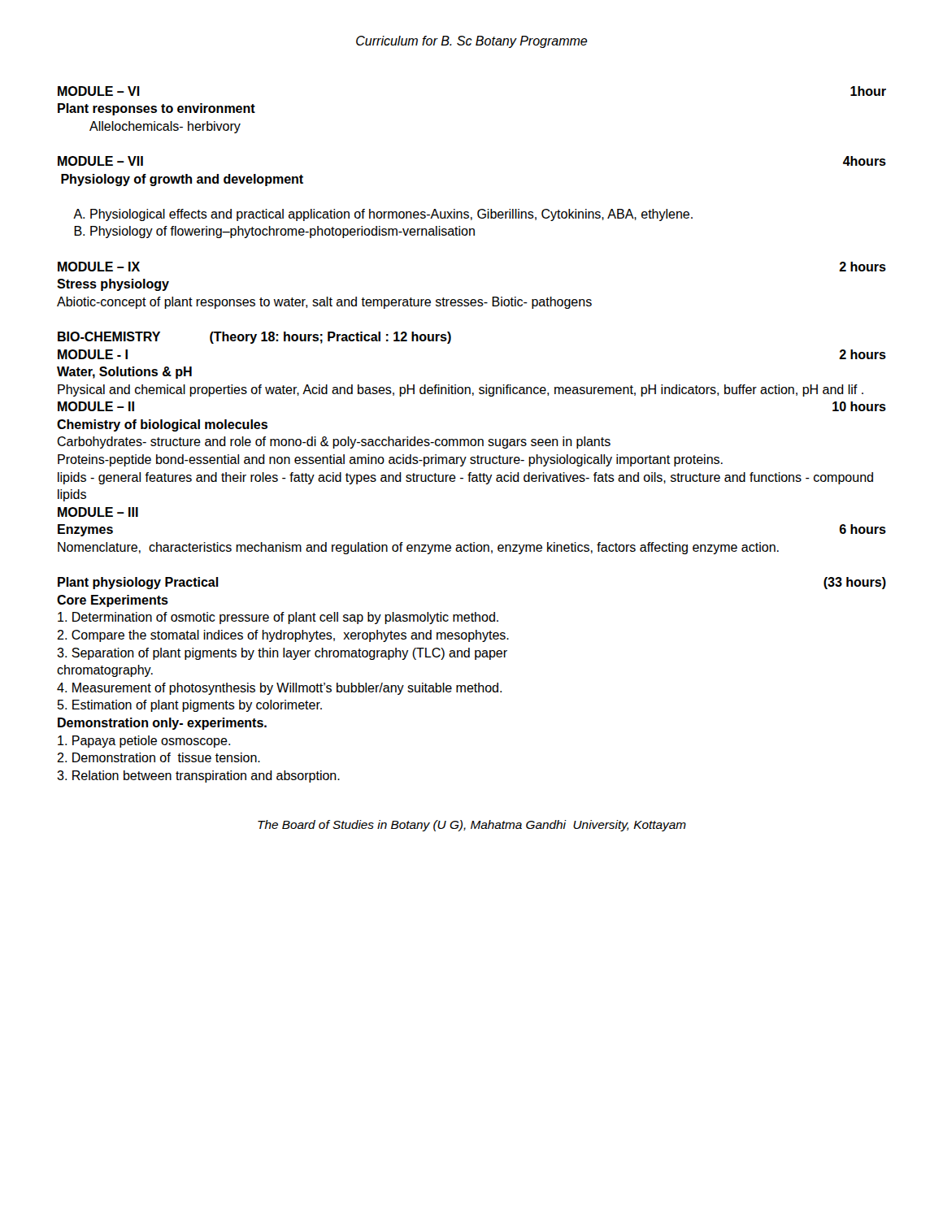Curriculum for B. Sc Botany Programme
MODULE – VI 1hour
Plant responses to environment
Allelochemicals- herbivory
MODULE – VII 4hours
Physiology of growth and development
Physiological effects and practical application of hormones-Auxins, Giberillins, Cytokinins, ABA, ethylene.
Physiology of flowering–phytochrome-photoperiodism-vernalisation
MODULE – IX 2 hours
Stress physiology
Abiotic-concept of plant responses to water, salt and temperature stresses- Biotic- pathogens
BIO-CHEMISTRY(Theory 18: hours; Practical : 12 hours)
MODULE - I 2 hours
Water, Solutions & pH
Physical and chemical properties of water, Acid and bases, pH definition, significance, measurement, pH indicators, buffer action, pH and lif .
MODULE – II 10 hours
Chemistry of biological molecules
Carbohydrates- structure and role of mono-di & poly-saccharides-common sugars seen in plants
Proteins-peptide bond-essential and non essential amino acids-primary structure- physiologically important proteins.
lipids - general features and their roles - fatty acid types and structure - fatty acid derivatives- fats and oils, structure and functions - compound lipids
MODULE – III
Enzymes 6 hours
Nomenclature, characteristics mechanism and regulation of enzyme action, enzyme kinetics, factors affecting enzyme action.
Plant physiology Practical (33 hours)
Core Experiments
1. Determination of osmotic pressure of plant cell sap by plasmolytic method.
2. Compare the stomatal indices of hydrophytes, xerophytes and mesophytes.
3. Separation of plant pigments by thin layer chromatography (TLC) and paper
chromatography.
4. Measurement of photosynthesis by Willmott’s bubbler/any suitable method.
5. Estimation of plant pigments by colorimeter.
Demonstration only- experiments.
1. Papaya petiole osmoscope.
2. Demonstration of tissue tension.
3. Relation between transpiration and absorption.
The Board of Studies in Botany (U G), Mahatma Gandhi University, Kottayam